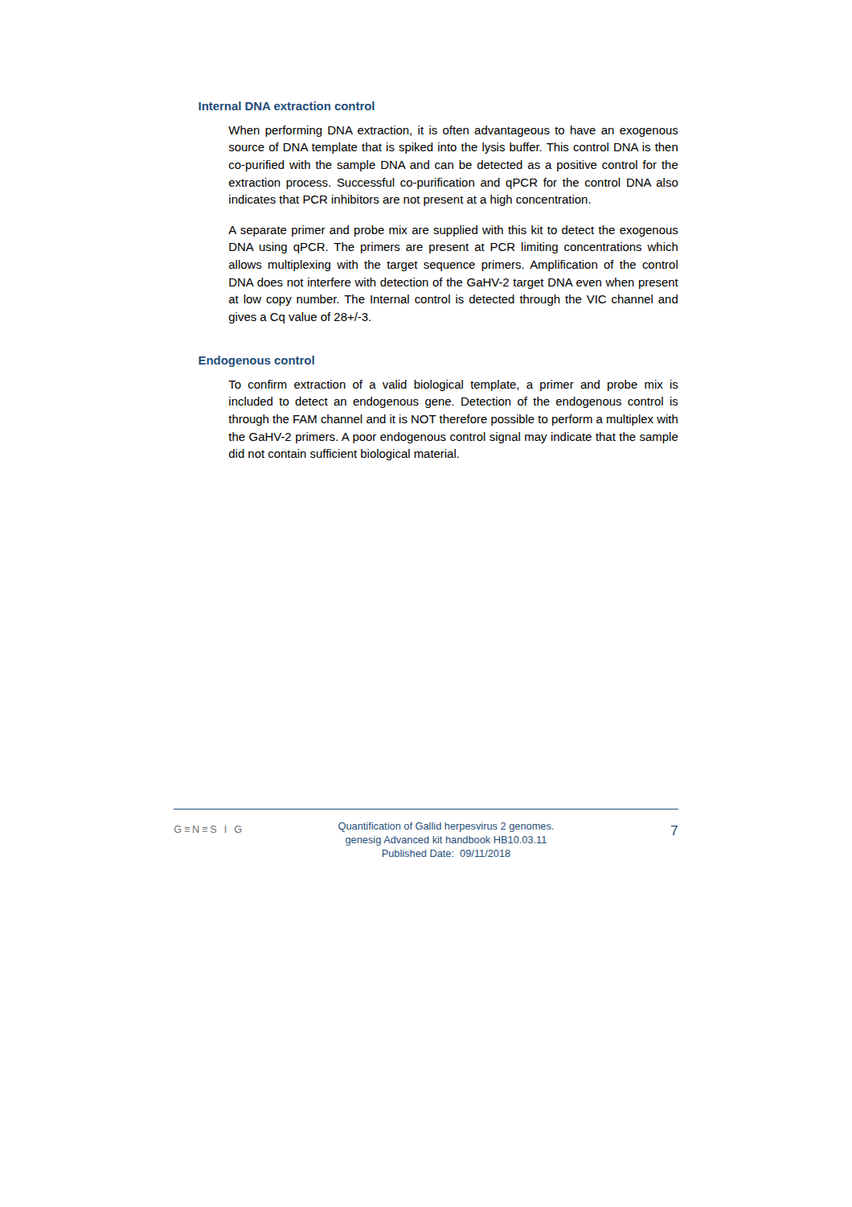Internal DNA extraction control
When performing DNA extraction, it is often advantageous to have an exogenous source of DNA template that is spiked into the lysis buffer. This control DNA is then co-purified with the sample DNA and can be detected as a positive control for the extraction process. Successful co-purification and qPCR for the control DNA also indicates that PCR inhibitors are not present at a high concentration.
A separate primer and probe mix are supplied with this kit to detect the exogenous DNA using qPCR. The primers are present at PCR limiting concentrations which allows multiplexing with the target sequence primers. Amplification of the control DNA does not interfere with detection of the GaHV-2 target DNA even when present at low copy number. The Internal control is detected through the VIC channel and gives a Cq value of 28+/-3.
Endogenous control
To confirm extraction of a valid biological template, a primer and probe mix is included to detect an endogenous gene. Detection of the endogenous control is through the FAM channel and it is NOT therefore possible to perform a multiplex with the GaHV-2 primers. A poor endogenous control signal may indicate that the sample did not contain sufficient biological material.
G≡N≡S I G
Quantification of Gallid herpesvirus 2 genomes.
genesig Advanced kit handbook HB10.03.11
Published Date: 09/11/2018
7